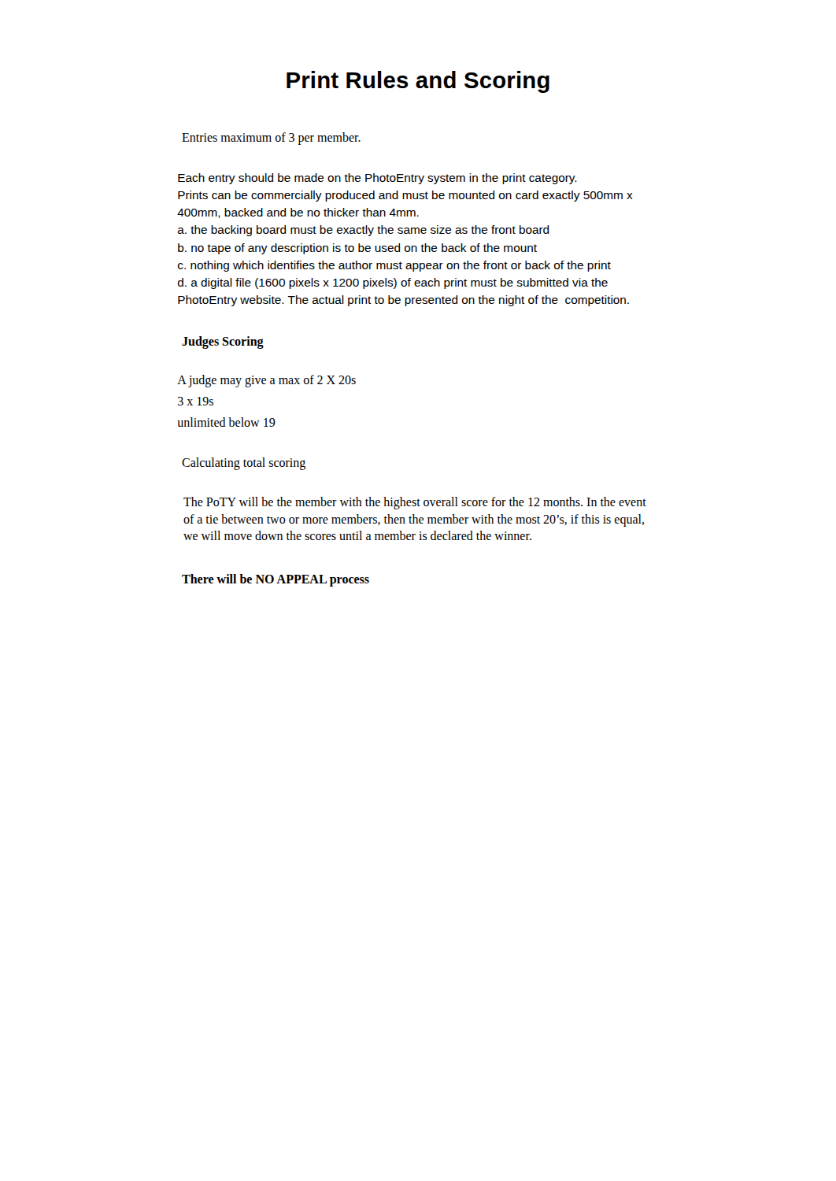Print Rules and Scoring
Entries maximum of 3 per member.
Each entry should be made on the PhotoEntry system in the print category.
Prints can be commercially produced and must be mounted on card exactly 500mm x 400mm, backed and be no thicker than 4mm.
a. the backing board must be exactly the same size as the front board
b. no tape of any description is to be used on the back of the mount
c. nothing which identifies the author must appear on the front or back of the print
d. a digital file (1600 pixels x 1200 pixels) of each print must be submitted via the PhotoEntry website. The actual print to be presented on the night of the competition.
Judges Scoring
A judge may give a max of 2 X 20s
3 x 19s
unlimited below 19
Calculating total scoring
The PoTY will be the member with the highest overall score for the 12 months. In the event of a tie between two or more members, then the member with the most 20’s, if this is equal, we will move down the scores until a member is declared the winner.
There will be NO APPEAL process